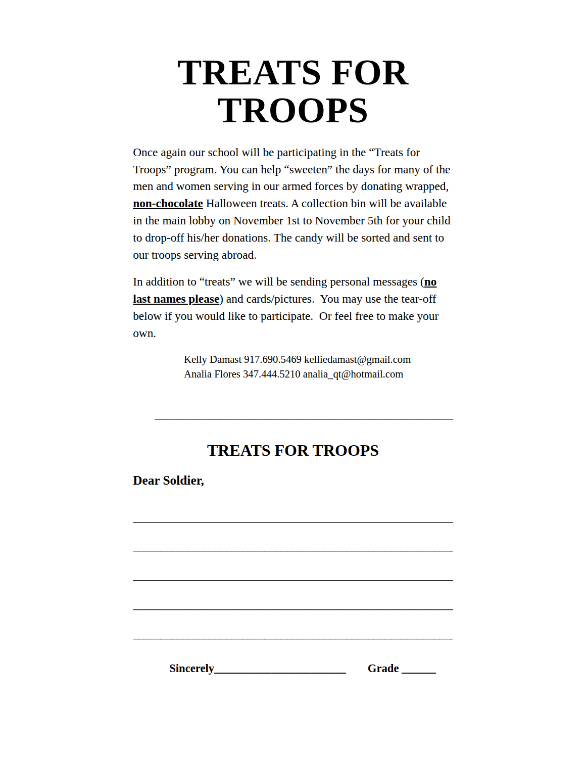TREATS FOR TROOPS
Once again our school will be participating in the “Treats for Troops” program. You can help “sweeten” the days for many of the men and women serving in our armed forces by donating wrapped, non-chocolate Halloween treats. A collection bin will be available in the main lobby on November 1st to November 5th for your child to drop-off his/her donations. The candy will be sorted and sent to our troops serving abroad.
In addition to “treats” we will be sending personal messages (no last names please) and cards/pictures. You may use the tear-off below if you would like to participate. Or feel free to make your own.
Kelly Damast 917.690.5469 kelliedamast@gmail.com
Analia Flores 347.444.5210 analia_qt@hotmail.com
_______________________________________________________
TREATS FOR TROOPS
Dear Soldier,
_______________________________________________________________
_______________________________________________________________
_______________________________________________________________
_______________________________________________________________
______________________________________________________________
Sincerely_______________________ Grade ______